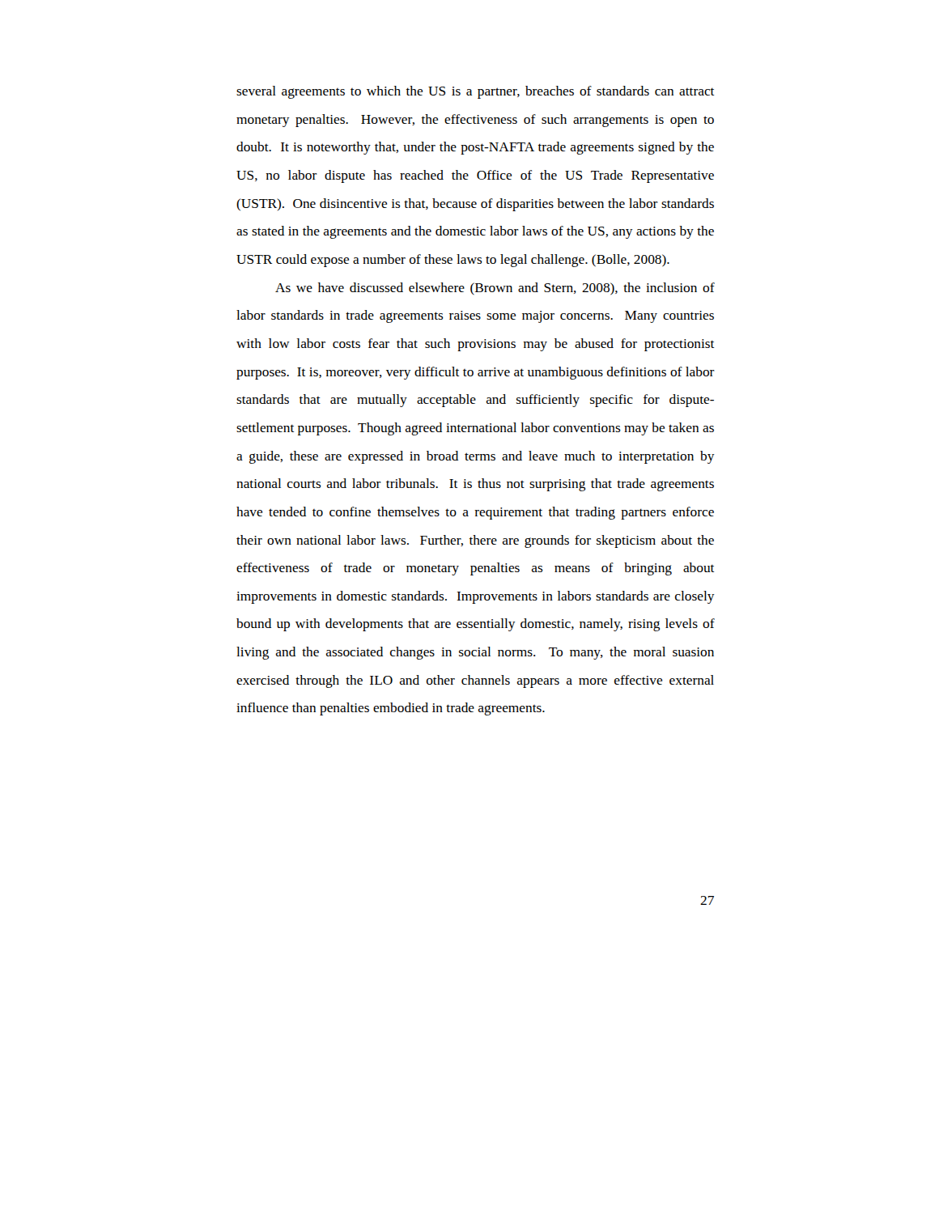several agreements to which the US is a partner, breaches of standards can attract monetary penalties. However, the effectiveness of such arrangements is open to doubt. It is noteworthy that, under the post-NAFTA trade agreements signed by the US, no labor dispute has reached the Office of the US Trade Representative (USTR). One disincentive is that, because of disparities between the labor standards as stated in the agreements and the domestic labor laws of the US, any actions by the USTR could expose a number of these laws to legal challenge. (Bolle, 2008).
As we have discussed elsewhere (Brown and Stern, 2008), the inclusion of labor standards in trade agreements raises some major concerns. Many countries with low labor costs fear that such provisions may be abused for protectionist purposes. It is, moreover, very difficult to arrive at unambiguous definitions of labor standards that are mutually acceptable and sufficiently specific for dispute-settlement purposes. Though agreed international labor conventions may be taken as a guide, these are expressed in broad terms and leave much to interpretation by national courts and labor tribunals. It is thus not surprising that trade agreements have tended to confine themselves to a requirement that trading partners enforce their own national labor laws. Further, there are grounds for skepticism about the effectiveness of trade or monetary penalties as means of bringing about improvements in domestic standards. Improvements in labors standards are closely bound up with developments that are essentially domestic, namely, rising levels of living and the associated changes in social norms. To many, the moral suasion exercised through the ILO and other channels appears a more effective external influence than penalties embodied in trade agreements.
27